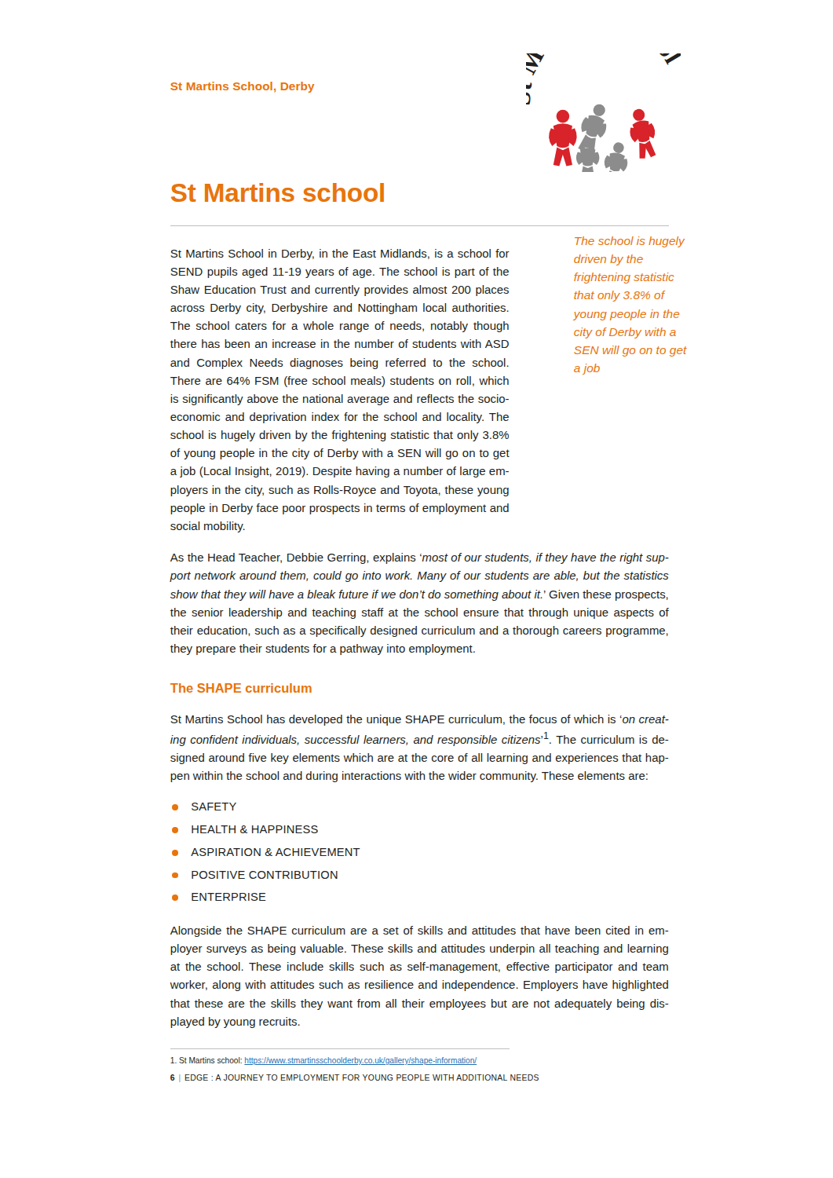St Martins School, Derby
St Martins School
St Martins school
The school is hugely driven by the frightening statistic that only 3.8% of young people in the city of Derby with a SEN will go on to get a job
St Martins School in Derby, in the East Midlands, is a school for SEND pupils aged 11-19 years of age. The school is part of the Shaw Education Trust and currently provides almost 200 places across Derby city, Derbyshire and Nottingham local authorities. The school caters for a whole range of needs, notably though there has been an increase in the number of students with ASD and Complex Needs diagnoses being referred to the school. There are 64% FSM (free school meals) students on roll, which is significantly above the national average and reflects the socio-economic and deprivation index for the school and locality. The school is hugely driven by the frightening statistic that only 3.8% of young people in the city of Derby with a SEN will go on to get a job (Local Insight, 2019). Despite having a number of large employers in the city, such as Rolls-Royce and Toyota, these young people in Derby face poor prospects in terms of employment and social mobility.
As the Head Teacher, Debbie Gerring, explains ‘most of our students, if they have the right support network around them, could go into work. Many of our students are able, but the statistics show that they will have a bleak future if we don’t do something about it.’ Given these prospects, the senior leadership and teaching staff at the school ensure that through unique aspects of their education, such as a specifically designed curriculum and a thorough careers programme, they prepare their students for a pathway into employment.
The SHAPE curriculum
St Martins School has developed the unique SHAPE curriculum, the focus of which is ‘on creating confident individuals, successful learners, and responsible citizens’1. The curriculum is designed around five key elements which are at the core of all learning and experiences that happen within the school and during interactions with the wider community. These elements are:
SAFETY
HEALTH & HAPPINESS
ASPIRATION & ACHIEVEMENT
POSITIVE CONTRIBUTION
ENTERPRISE
Alongside the SHAPE curriculum are a set of skills and attitudes that have been cited in employer surveys as being valuable. These skills and attitudes underpin all teaching and learning at the school. These include skills such as self-management, effective participator and team worker, along with attitudes such as resilience and independence. Employers have highlighted that these are the skills they want from all their employees but are not adequately being displayed by young recruits.
1. St Martins school: https://www.stmartinsschoolderby.co.uk/gallery/shape-information/
6|EDGE : A JOURNEY TO EMPLOYMENT FOR YOUNG PEOPLE WITH ADDITIONAL NEEDS